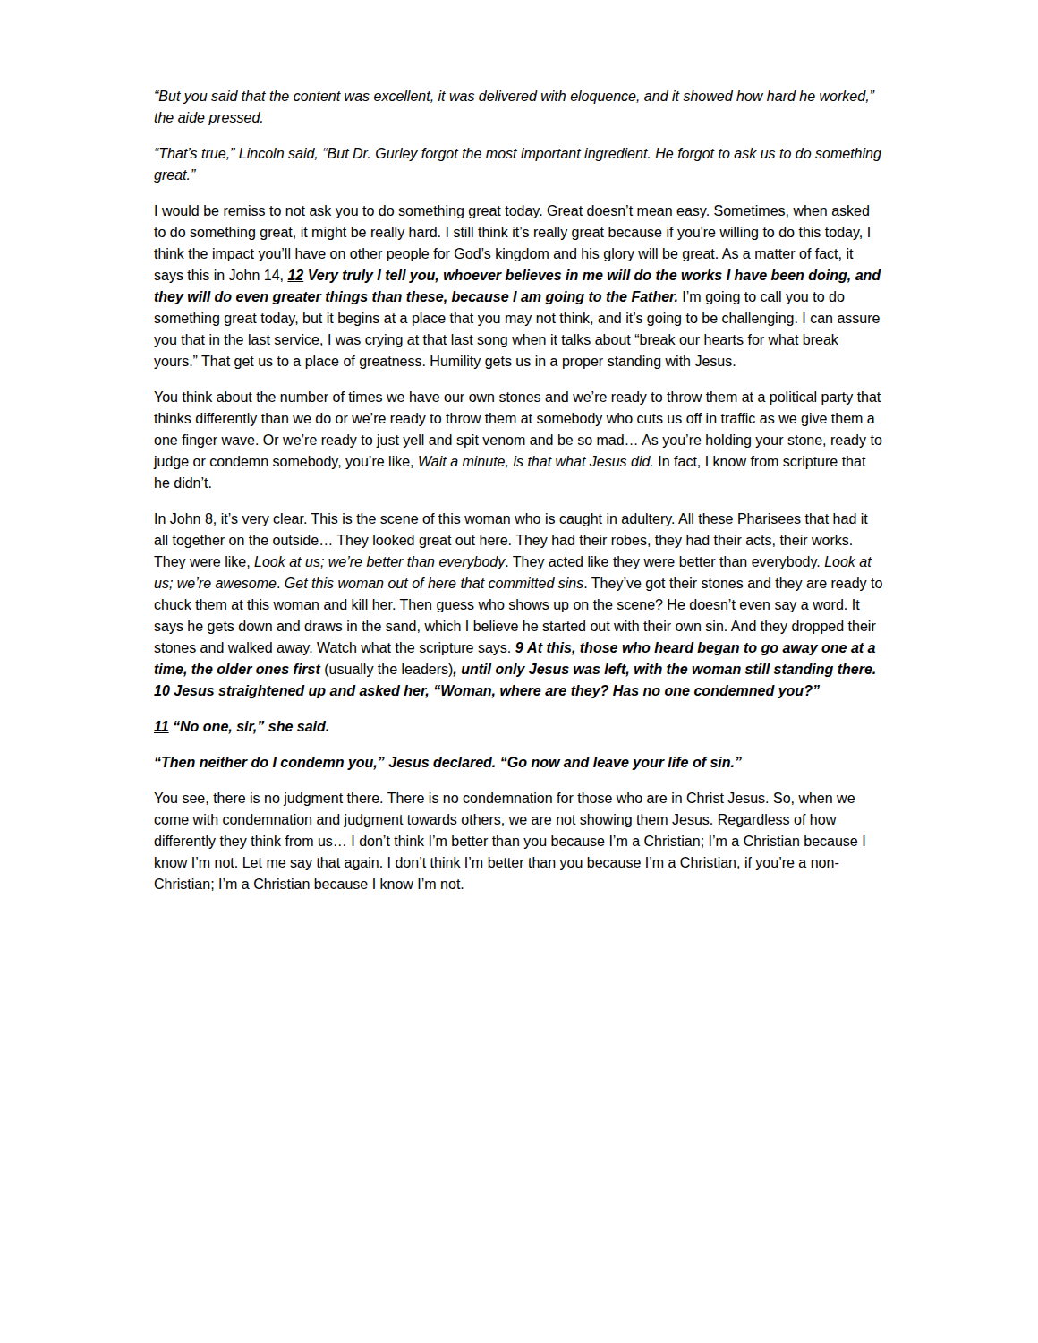“But you said that the content was excellent, it was delivered with eloquence, and it showed how hard he worked,” the aide pressed.
“That’s true,” Lincoln said, “But Dr. Gurley forgot the most important ingredient. He forgot to ask us to do something great.”
I would be remiss to not ask you to do something great today. Great doesn’t mean easy. Sometimes, when asked to do something great, it might be really hard. I still think it’s really great because if you're willing to do this today, I think the impact you’ll have on other people for God’s kingdom and his glory will be great. As a matter of fact, it says this in John 14, 12 Very truly I tell you, whoever believes in me will do the works I have been doing, and they will do even greater things than these, because I am going to the Father. I’m going to call you to do something great today, but it begins at a place that you may not think, and it’s going to be challenging. I can assure you that in the last service, I was crying at that last song when it talks about “break our hearts for what break yours.” That get us to a place of greatness. Humility gets us in a proper standing with Jesus.
You think about the number of times we have our own stones and we’re ready to throw them at a political party that thinks differently than we do or we’re ready to throw them at somebody who cuts us off in traffic as we give them a one finger wave. Or we’re ready to just yell and spit venom and be so mad… As you’re holding your stone, ready to judge or condemn somebody, you’re like, Wait a minute, is that what Jesus did. In fact, I know from scripture that he didn’t.
In John 8, it’s very clear. This is the scene of this woman who is caught in adultery. All these Pharisees that had it all together on the outside… They looked great out here. They had their robes, they had their acts, their works. They were like, Look at us; we’re better than everybody. They acted like they were better than everybody. Look at us; we’re awesome. Get this woman out of here that committed sins. They’ve got their stones and they are ready to chuck them at this woman and kill her. Then guess who shows up on the scene? He doesn’t even say a word. It says he gets down and draws in the sand, which I believe he started out with their own sin. And they dropped their stones and walked away. Watch what the scripture says. 9 At this, those who heard began to go away one at a time, the older ones first (usually the leaders), until only Jesus was left, with the woman still standing there. 10 Jesus straightened up and asked her, “Woman, where are they? Has no one condemned you?”
11 “No one, sir,” she said.
“Then neither do I condemn you,” Jesus declared. “Go now and leave your life of sin.”
You see, there is no judgment there. There is no condemnation for those who are in Christ Jesus. So, when we come with condemnation and judgment towards others, we are not showing them Jesus. Regardless of how differently they think from us… I don’t think I’m better than you because I’m a Christian; I’m a Christian because I know I’m not. Let me say that again. I don’t think I’m better than you because I’m a Christian, if you’re a non-Christian; I’m a Christian because I know I’m not.